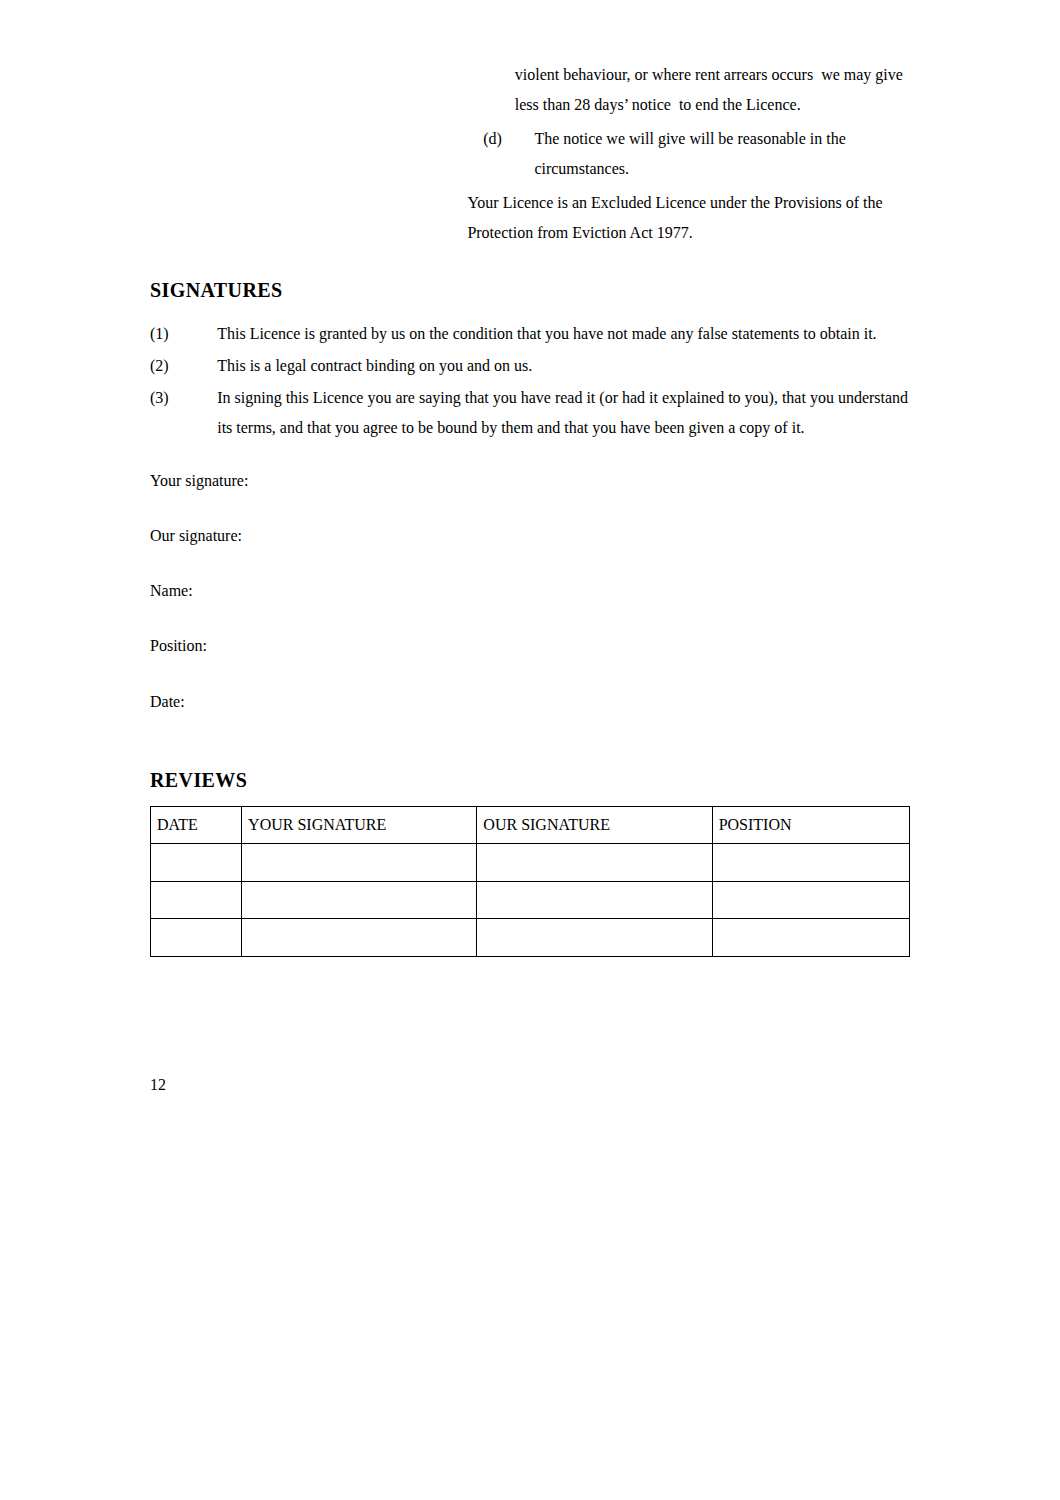violent behaviour, or where rent arrears occurs we may give less than 28 days’ notice to end the Licence.
(d) The notice we will give will be reasonable in the circumstances.
Your Licence is an Excluded Licence under the Provisions of the Protection from Eviction Act 1977.
SIGNATURES
(1) This Licence is granted by us on the condition that you have not made any false statements to obtain it.
(2) This is a legal contract binding on you and on us.
(3) In signing this Licence you are saying that you have read it (or had it explained to you), that you understand its terms, and that you agree to be bound by them and that you have been given a copy of it.
Your signature:
Our signature:
Name:
Position:
Date:
REVIEWS
| DATE | YOUR SIGNATURE | OUR SIGNATURE | POSITION |
| --- | --- | --- | --- |
12